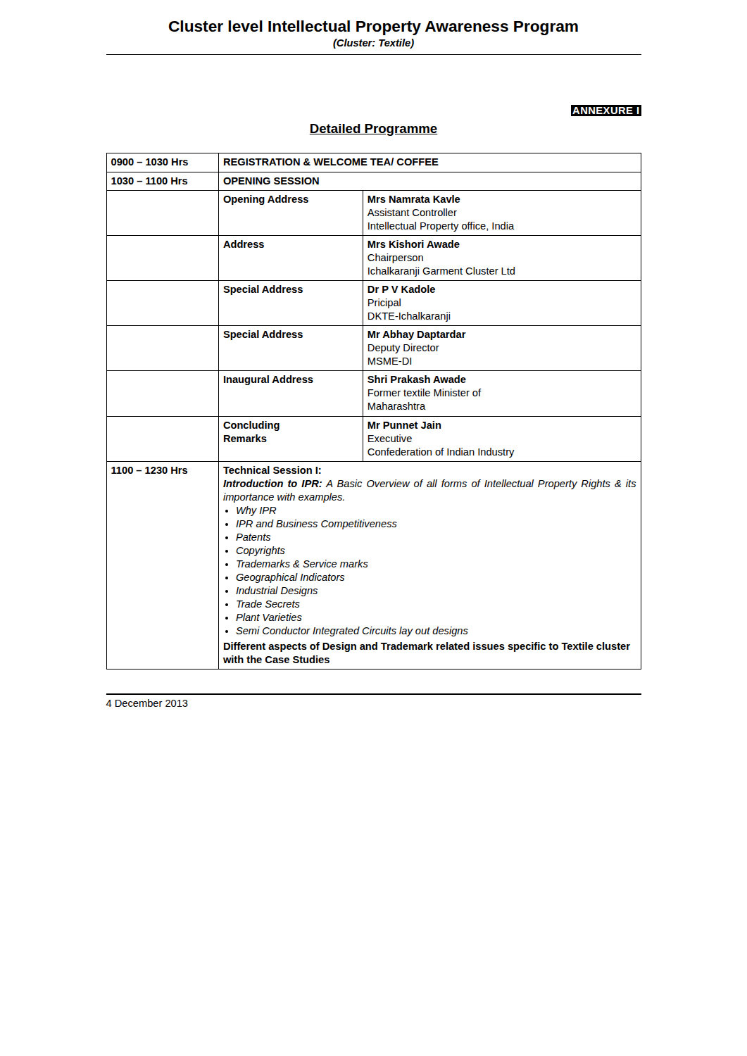Cluster level Intellectual Property Awareness Program
(Cluster: Textile)
ANNEXURE I
Detailed Programme
| 0900 – 1030 Hrs | REGISTRATION & WELCOME TEA/ COFFEE |
| 1030 – 1100 Hrs | OPENING SESSION |
| | Opening Address | Mrs Namrata Kavle Assistant Controller Intellectual Property office, India |
| | Address | Mrs Kishori Awade Chairperson Ichalkaranji Garment Cluster Ltd |
| | Special Address | Dr P V Kadole Pricipal DKTE-Ichalkaranji |
| | Special Address | Mr Abhay Daptardar Deputy Director MSME-DI |
| | Inaugural Address | Shri Prakash Awade Former textile Minister of Maharashtra |
| | Concluding Remarks | Mr Punnet Jain Executive Confederation of Indian Industry |
| 1100 – 1230 Hrs | Technical Session I: Introduction to IPR: A Basic Overview of all forms of Intellectual Property Rights & its importance with examples. Why IPR IPR and Business Competitiveness Patents Copyrights Trademarks & Service marks Geographical Indicators Industrial Designs Trade Secrets Plant Varieties Semi Conductor Integrated Circuits lay out designs Different aspects of Design and Trademark related issues specific to Textile cluster with the Case Studies |
4 December 2013